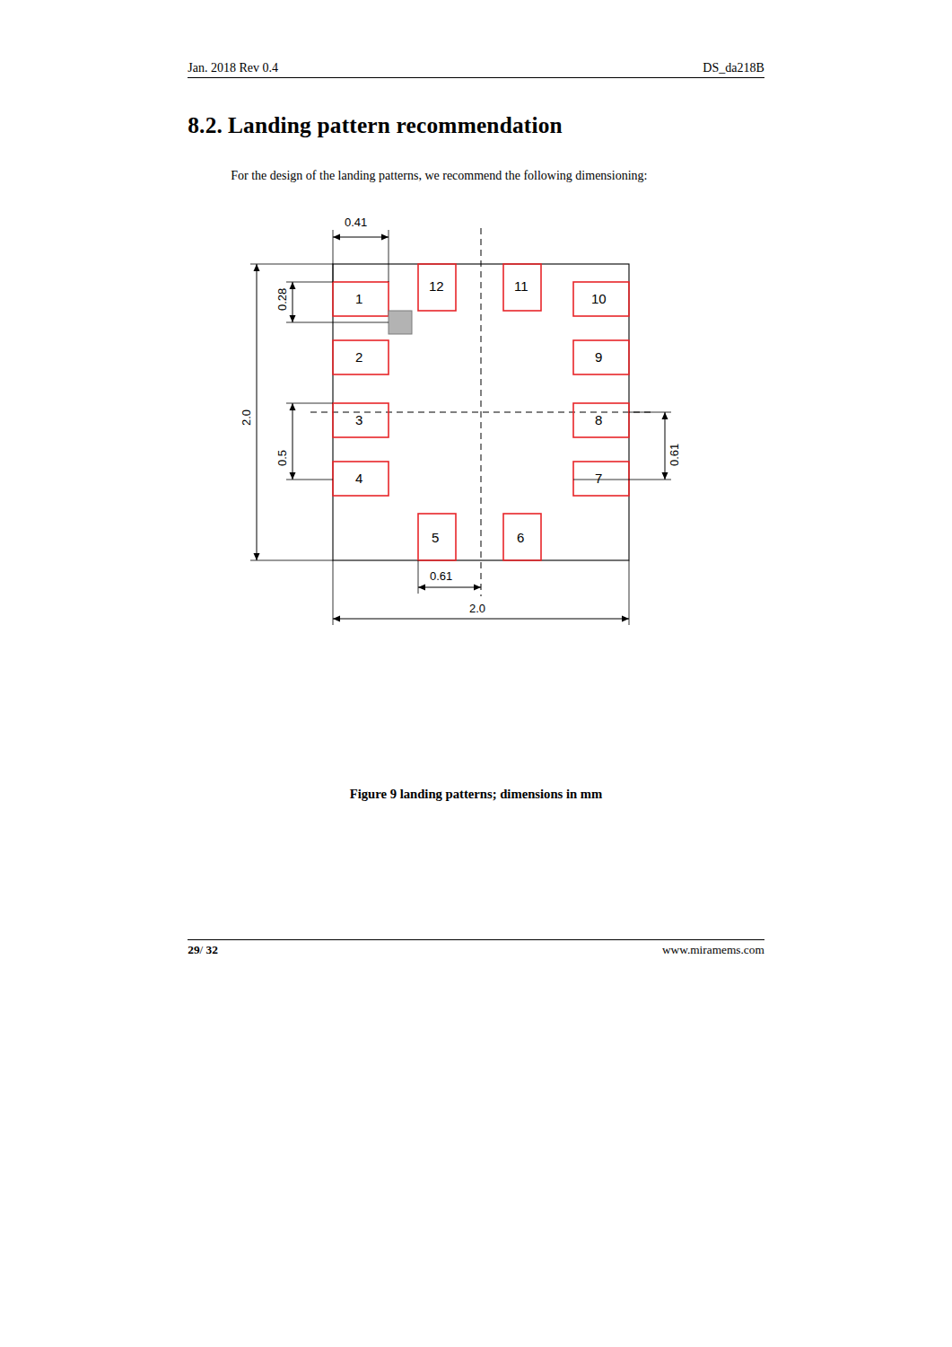Jan. 2018 Rev 0.4
DS_da218B
8.2. Landing pattern recommendation
For the design of the landing patterns, we recommend the following dimensioning:
1 2 3 4 12 11 10 9 8 7 5 6 0.41 0.28 2.0 0.5 0.61 0.61 2.0
Figure 9 landing patterns; dimensions in mm
29/ 32
www.miramems.com